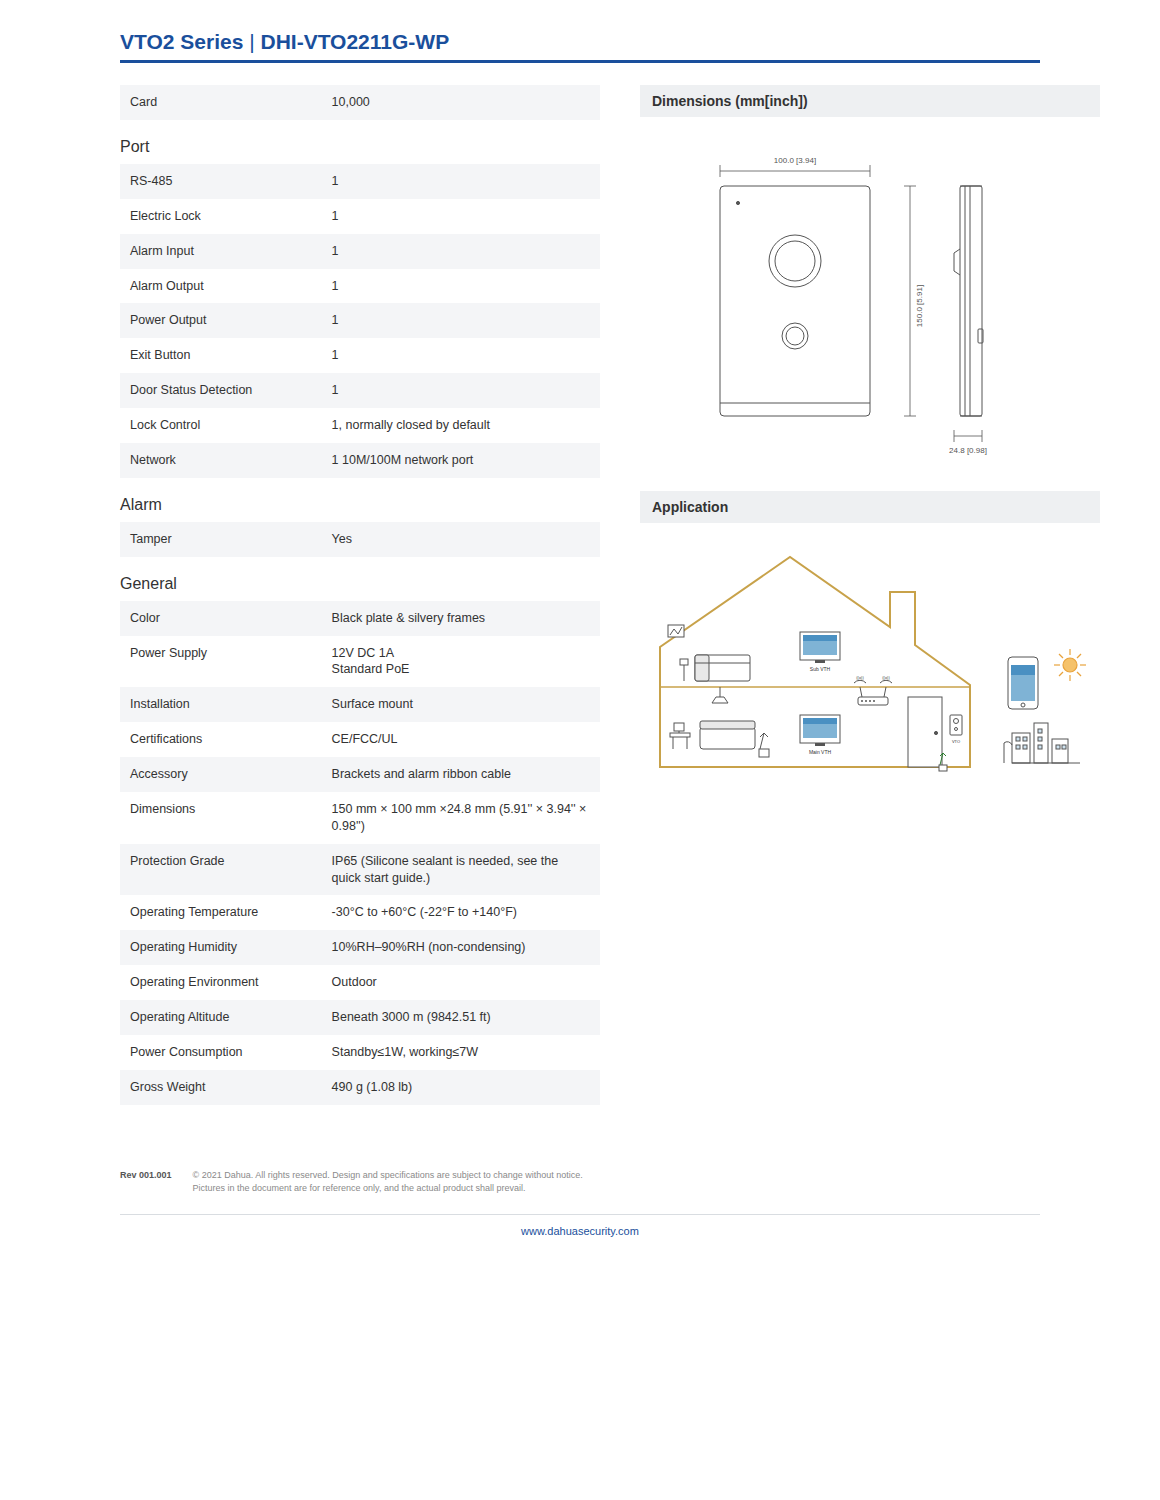VTO2 Series | DHI-VTO2211G-WP
| Card | 10,000 |
Port
| RS-485 | 1 |
| Electric Lock | 1 |
| Alarm Input | 1 |
| Alarm Output | 1 |
| Power Output | 1 |
| Exit Button | 1 |
| Door Status Detection | 1 |
| Lock Control | 1, normally closed by default |
| Network | 1 10M/100M network port |
Alarm
| Tamper | Yes |
General
| Color | Black plate & silvery frames |
| Power Supply | 12V DC 1A Standard PoE |
| Installation | Surface mount |
| Certifications | CE/FCC/UL |
| Accessory | Brackets and alarm ribbon cable |
| Dimensions | 150 mm × 100 mm ×24.8 mm (5.91'' × 3.94'' × 0.98'') |
| Protection Grade | IP65 (Silicone sealant is needed, see the quick start guide.) |
| Operating Temperature | -30°C to +60°C (-22°F to +140°F) |
| Operating Humidity | 10%RH–90%RH (non-condensing) |
| Operating Environment | Outdoor |
| Operating Altitude | Beneath 3000 m (9842.51 ft) |
| Power Consumption | Standby≤1W, working≤7W |
| Gross Weight | 490 g (1.08 lb) |
Dimensions (mm[inch])
100.0 [3.94] 150.0 [5.91] 24.8 [0.98]
Application
Sub VTH Main VTH ((o)) ((o)) VTO
Rev 001.001 © 2021 Dahua. All rights reserved. Design and specifications are subject to change without notice.
Pictures in the document are for reference only, and the actual product shall prevail.
www.dahuasecurity.com